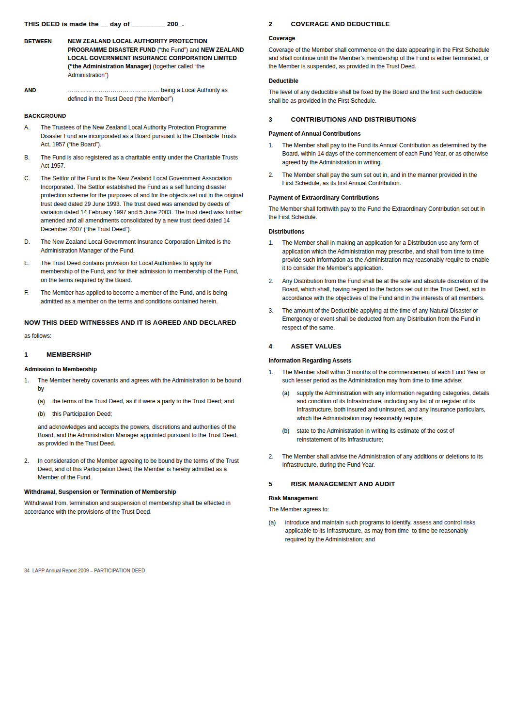THIS DEED is made the __ day of _________ 200_.
BETWEEN
NEW ZEALAND LOCAL AUTHORITY PROTECTION PROGRAMME DISASTER FUND (“the Fund”) and NEW ZEALAND LOCAL GOVERNMENT INSURANCE CORPORATION LIMITED (“the Administration Manager) (together called “the Administration”)
AND
……………………………………… being a Local Authority as defined in the Trust Deed (“the Member”)
BACKGROUND
A.
The Trustees of the New Zealand Local Authority Protection Programme Disaster Fund are incorporated as a Board pursuant to the Charitable Trusts Act, 1957 (“the Board”).
B.
The Fund is also registered as a charitable entity under the Charitable Trusts Act 1957.
C.
The Settlor of the Fund is the New Zealand Local Government Association Incorporated. The Settlor established the Fund as a self funding disaster protection scheme for the purposes of and for the objects set out in the original trust deed dated 29 June 1993. The trust deed was amended by deeds of variation dated 14 February 1997 and 5 June 2003. The trust deed was further amended and all amendments consolidated by a new trust deed dated 14 December 2007 (“the Trust Deed”).
D.
The New Zealand Local Government Insurance Corporation Limited is the Administration Manager of the Fund.
E.
The Trust Deed contains provision for Local Authorities to apply for membership of the Fund, and for their admission to membership of the Fund, on the terms required by the Board.
F.
The Member has applied to become a member of the Fund, and is being admitted as a member on the terms and conditions contained herein.
NOW THIS DEED WITNESSES AND IT IS AGREED AND DECLARED
as follows:
1
MEMBERSHIP
Admission to Membership
1.
The Member hereby covenants and agrees with the Administration to be bound by
(a)
the terms of the Trust Deed, as if it were a party to the Trust Deed; and
(b)
this Participation Deed;
and acknowledges and accepts the powers, discretions and authorities of the Board, and the Administration Manager appointed pursuant to the Trust Deed, as provided in the Trust Deed.
2.
In consideration of the Member agreeing to be bound by the terms of the Trust Deed, and of this Participation Deed, the Member is hereby admitted as a Member of the Fund.
Withdrawal, Suspension or Termination of Membership
Withdrawal from, termination and suspension of membership shall be effected in accordance with the provisions of the Trust Deed.
2
COVERAGE AND DEDUCTIBLE
Coverage
Coverage of the Member shall commence on the date appearing in the First Schedule and shall continue until the Member’s membership of the Fund is either terminated, or the Member is suspended, as provided in the Trust Deed.
Deductible
The level of any deductible shall be fixed by the Board and the first such deductible shall be as provided in the First Schedule.
3
CONTRIBUTIONS AND DISTRIBUTIONS
Payment of Annual Contributions
1.
The Member shall pay to the Fund its Annual Contribution as determined by the Board, within 14 days of the commencement of each Fund Year, or as otherwise agreed by the Administration in writing.
2.
The Member shall pay the sum set out in, and in the manner provided in the First Schedule, as its first Annual Contribution.
Payment of Extraordinary Contributions
The Member shall forthwith pay to the Fund the Extraordinary Contribution set out in the First Schedule.
Distributions
1.
The Member shall in making an application for a Distribution use any form of application which the Administration may prescribe, and shall from time to time provide such information as the Administration may reasonably require to enable it to consider the Member’s application.
2.
Any Distribution from the Fund shall be at the sole and absolute discretion of the Board, which shall, having regard to the factors set out in the Trust Deed, act in accordance with the objectives of the Fund and in the interests of all members.
3.
The amount of the Deductible applying at the time of any Natural Disaster or Emergency or event shall be deducted from any Distribution from the Fund in respect of the same.
4
ASSET VALUES
Information Regarding Assets
1.
The Member shall within 3 months of the commencement of each Fund Year or such lesser period as the Administration may from time to time advise:
(a)
supply the Administration with any information regarding categories, details and condition of its Infrastructure, including any list of or register of its Infrastructure, both insured and uninsured, and any insurance particulars, which the Administration may reasonably require;
(b)
state to the Administration in writing its estimate of the cost of reinstatement of its Infrastructure;
2.
The Member shall advise the Administration of any additions or deletions to its Infrastructure, during the Fund Year.
5
RISK MANAGEMENT AND AUDIT
Risk Management
The Member agrees to:
(a)
introduce and maintain such programs to identify, assess and control risks applicable to its Infrastructure, as may from time to time be reasonably required by the Administration; and
34 LAPP Annual Report 2009 – PARTICIPATION DEED